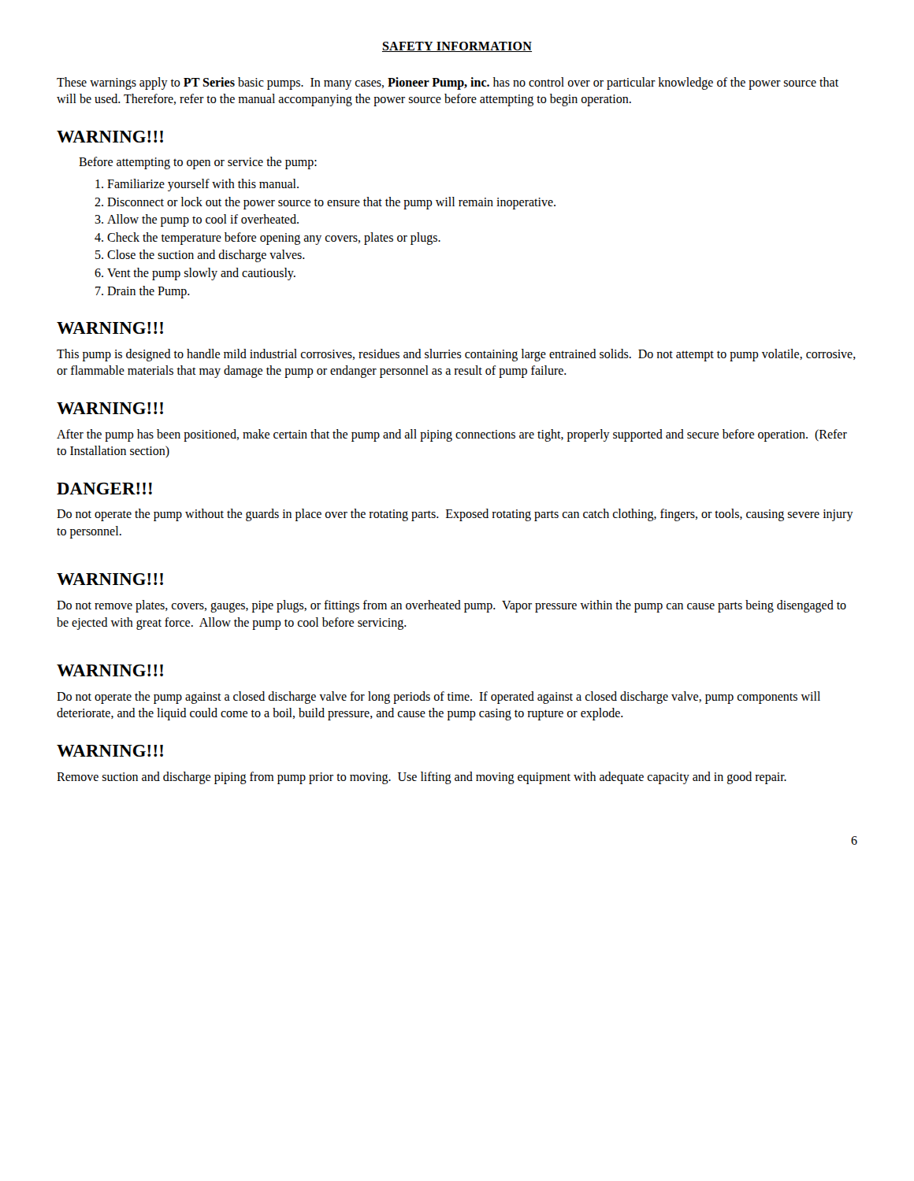SAFETY INFORMATION
These warnings apply to PT Series basic pumps. In many cases, Pioneer Pump, inc. has no control over or particular knowledge of the power source that will be used. Therefore, refer to the manual accompanying the power source before attempting to begin operation.
WARNING!!!
Before attempting to open or service the pump:
Familiarize yourself with this manual.
Disconnect or lock out the power source to ensure that the pump will remain inoperative.
Allow the pump to cool if overheated.
Check the temperature before opening any covers, plates or plugs.
Close the suction and discharge valves.
Vent the pump slowly and cautiously.
Drain the Pump.
WARNING!!!
This pump is designed to handle mild industrial corrosives, residues and slurries containing large entrained solids. Do not attempt to pump volatile, corrosive, or flammable materials that may damage the pump or endanger personnel as a result of pump failure.
WARNING!!!
After the pump has been positioned, make certain that the pump and all piping connections are tight, properly supported and secure before operation. (Refer to Installation section)
DANGER!!!
Do not operate the pump without the guards in place over the rotating parts. Exposed rotating parts can catch clothing, fingers, or tools, causing severe injury to personnel.
WARNING!!!
Do not remove plates, covers, gauges, pipe plugs, or fittings from an overheated pump. Vapor pressure within the pump can cause parts being disengaged to be ejected with great force. Allow the pump to cool before servicing.
WARNING!!!
Do not operate the pump against a closed discharge valve for long periods of time. If operated against a closed discharge valve, pump components will deteriorate, and the liquid could come to a boil, build pressure, and cause the pump casing to rupture or explode.
WARNING!!!
Remove suction and discharge piping from pump prior to moving. Use lifting and moving equipment with adequate capacity and in good repair.
6